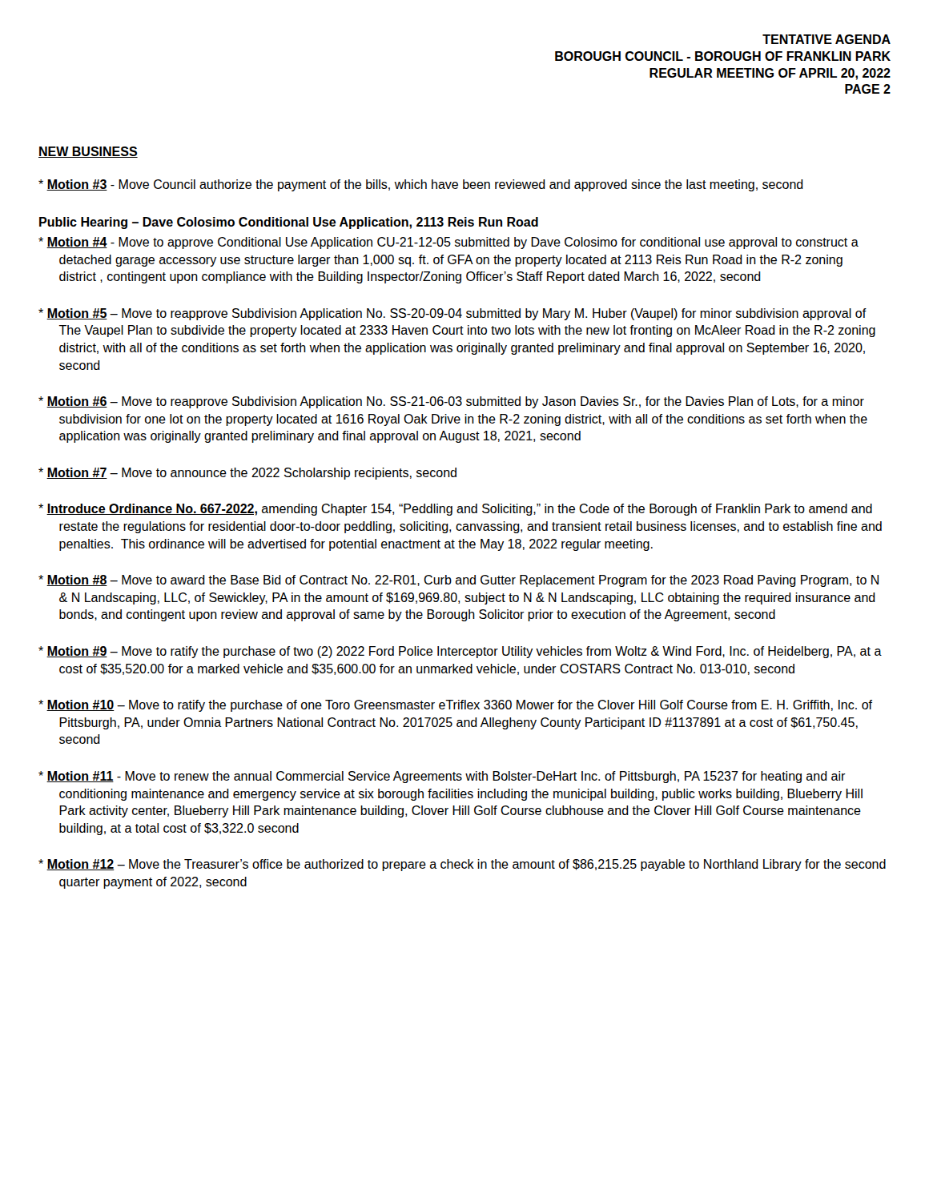TENTATIVE AGENDA
BOROUGH COUNCIL - BOROUGH OF FRANKLIN PARK
REGULAR MEETING OF APRIL 20, 2022
PAGE 2
NEW BUSINESS
* Motion #3 - Move Council authorize the payment of the bills, which have been reviewed and approved since the last meeting, second
Public Hearing – Dave Colosimo Conditional Use Application, 2113 Reis Run Road
* Motion #4 - Move to approve Conditional Use Application CU-21-12-05 submitted by Dave Colosimo for conditional use approval to construct a detached garage accessory use structure larger than 1,000 sq. ft. of GFA on the property located at 2113 Reis Run Road in the R-2 zoning district , contingent upon compliance with the Building Inspector/Zoning Officer’s Staff Report dated March 16, 2022, second
* Motion #5 – Move to reapprove Subdivision Application No. SS-20-09-04 submitted by Mary M. Huber (Vaupel) for minor subdivision approval of The Vaupel Plan to subdivide the property located at 2333 Haven Court into two lots with the new lot fronting on McAleer Road in the R-2 zoning district, with all of the conditions as set forth when the application was originally granted preliminary and final approval on September 16, 2020, second
* Motion #6 – Move to reapprove Subdivision Application No. SS-21-06-03 submitted by Jason Davies Sr., for the Davies Plan of Lots, for a minor subdivision for one lot on the property located at 1616 Royal Oak Drive in the R-2 zoning district, with all of the conditions as set forth when the application was originally granted preliminary and final approval on August 18, 2021, second
* Motion #7 – Move to announce the 2022 Scholarship recipients, second
* Introduce Ordinance No. 667-2022, amending Chapter 154, “Peddling and Soliciting,” in the Code of the Borough of Franklin Park to amend and restate the regulations for residential door-to-door peddling, soliciting, canvassing, and transient retail business licenses, and to establish fine and penalties. This ordinance will be advertised for potential enactment at the May 18, 2022 regular meeting.
* Motion #8 – Move to award the Base Bid of Contract No. 22-R01, Curb and Gutter Replacement Program for the 2023 Road Paving Program, to N & N Landscaping, LLC, of Sewickley, PA in the amount of $169,969.80, subject to N & N Landscaping, LLC obtaining the required insurance and bonds, and contingent upon review and approval of same by the Borough Solicitor prior to execution of the Agreement, second
* Motion #9 – Move to ratify the purchase of two (2) 2022 Ford Police Interceptor Utility vehicles from Woltz & Wind Ford, Inc. of Heidelberg, PA, at a cost of $35,520.00 for a marked vehicle and $35,600.00 for an unmarked vehicle, under COSTARS Contract No. 013-010, second
* Motion #10 – Move to ratify the purchase of one Toro Greensmaster eTriflex 3360 Mower for the Clover Hill Golf Course from E. H. Griffith, Inc. of Pittsburgh, PA, under Omnia Partners National Contract No. 2017025 and Allegheny County Participant ID #1137891 at a cost of $61,750.45, second
* Motion #11 - Move to renew the annual Commercial Service Agreements with Bolster-DeHart Inc. of Pittsburgh, PA 15237 for heating and air conditioning maintenance and emergency service at six borough facilities including the municipal building, public works building, Blueberry Hill Park activity center, Blueberry Hill Park maintenance building, Clover Hill Golf Course clubhouse and the Clover Hill Golf Course maintenance building, at a total cost of $3,322.0 second
* Motion #12 – Move the Treasurer’s office be authorized to prepare a check in the amount of $86,215.25 payable to Northland Library for the second quarter payment of 2022, second